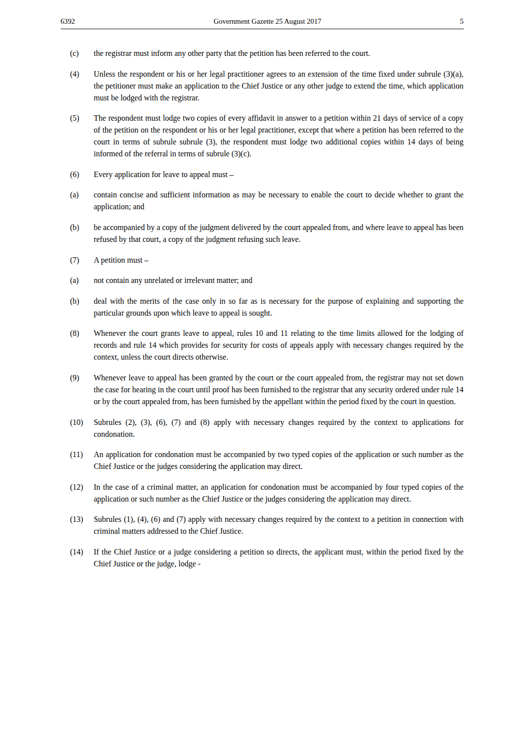6392 Government Gazette 25 August 2017 5
(c) the registrar must inform any other party that the petition has been referred to the court.
(4) Unless the respondent or his or her legal practitioner agrees to an extension of the time fixed under subrule (3)(a), the petitioner must make an application to the Chief Justice or any other judge to extend the time, which application must be lodged with the registrar.
(5) The respondent must lodge two copies of every affidavit in answer to a petition within 21 days of service of a copy of the petition on the respondent or his or her legal practitioner, except that where a petition has been referred to the court in terms of subrule subrule (3), the respondent must lodge two additional copies within 14 days of being informed of the referral in terms of subrule (3)(c).
(6) Every application for leave to appeal must –
(a) contain concise and sufficient information as may be necessary to enable the court to decide whether to grant the application; and
(b) be accompanied by a copy of the judgment delivered by the court appealed from, and where leave to appeal has been refused by that court, a copy of the judgment refusing such leave.
(7) A petition must –
(a) not contain any unrelated or irrelevant matter; and
(b) deal with the merits of the case only in so far as is necessary for the purpose of explaining and supporting the particular grounds upon which leave to appeal is sought.
(8) Whenever the court grants leave to appeal, rules 10 and 11 relating to the time limits allowed for the lodging of records and rule 14 which provides for security for costs of appeals apply with necessary changes required by the context, unless the court directs otherwise.
(9) Whenever leave to appeal has been granted by the court or the court appealed from, the registrar may not set down the case for hearing in the court until proof has been furnished to the registrar that any security ordered under rule 14 or by the court appealed from, has been furnished by the appellant within the period fixed by the court in question.
(10) Subrules (2), (3), (6), (7) and (8) apply with necessary changes required by the context to applications for condonation.
(11) An application for condonation must be accompanied by two typed copies of the application or such number as the Chief Justice or the judges considering the application may direct.
(12) In the case of a criminal matter, an application for condonation must be accompanied by four typed copies of the application or such number as the Chief Justice or the judges considering the application may direct.
(13) Subrules (1), (4), (6) and (7) apply with necessary changes required by the context to a petition in connection with criminal matters addressed to the Chief Justice.
(14) If the Chief Justice or a judge considering a petition so directs, the applicant must, within the period fixed by the Chief Justice or the judge, lodge -